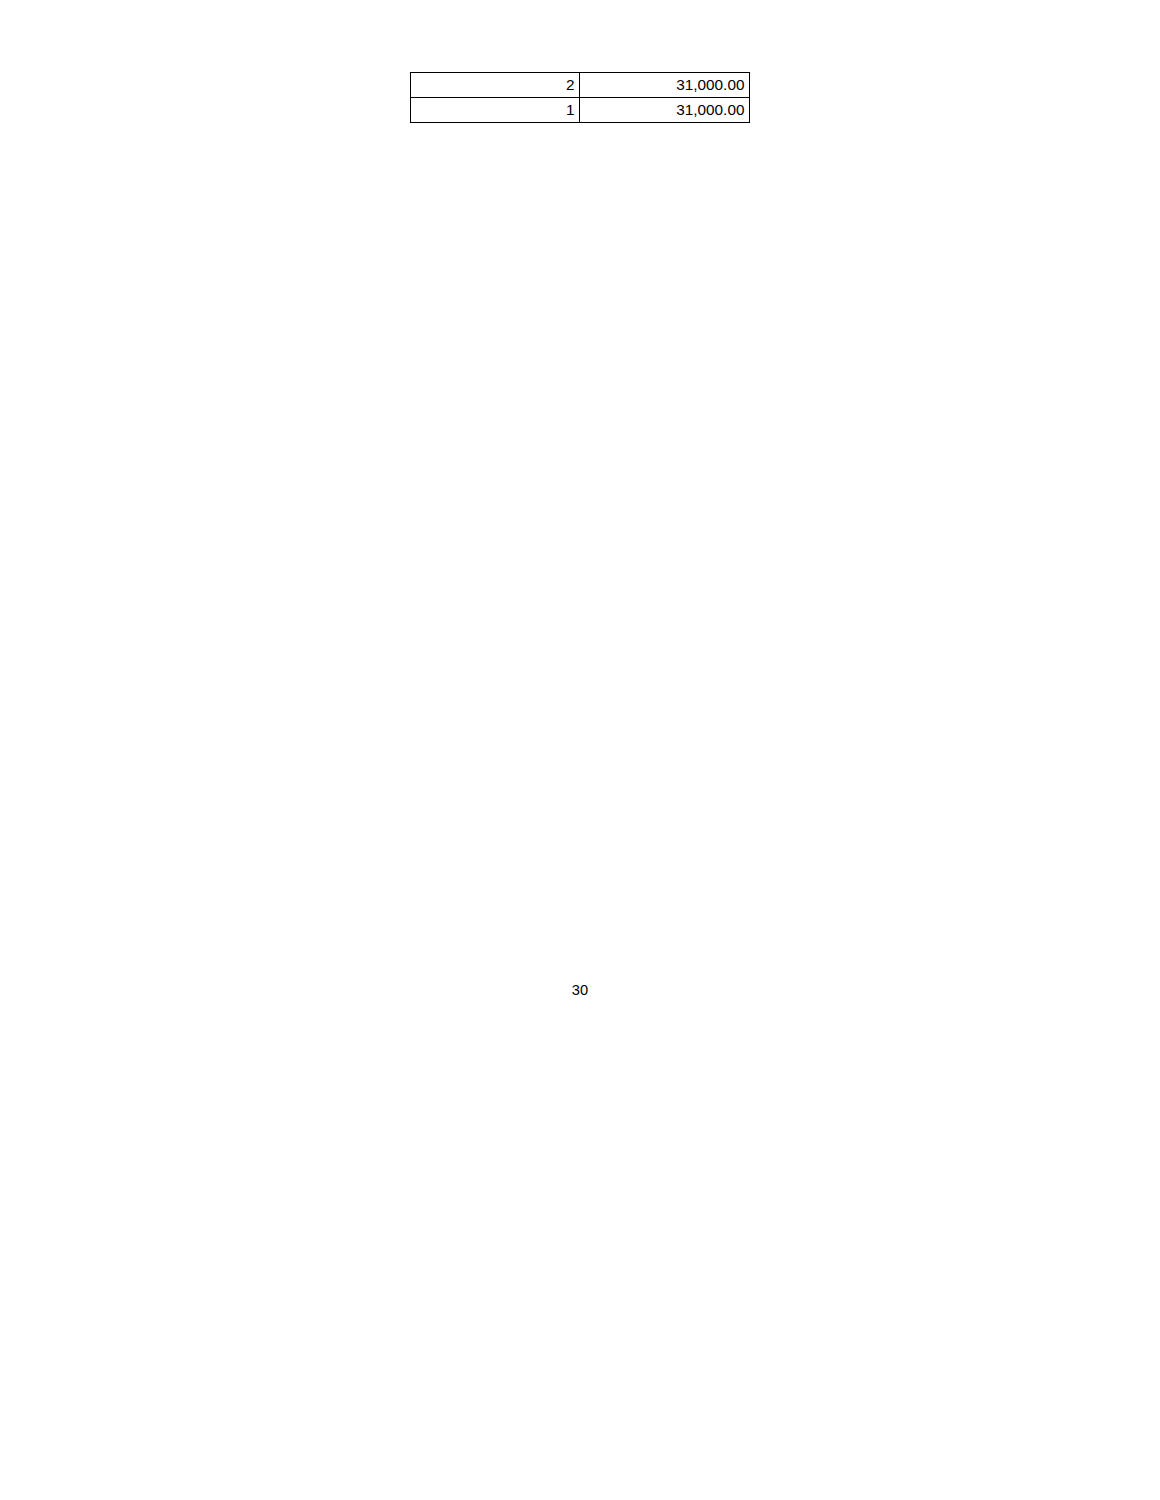| 2 | 31,000.00 |
| 1 | 31,000.00 |
30